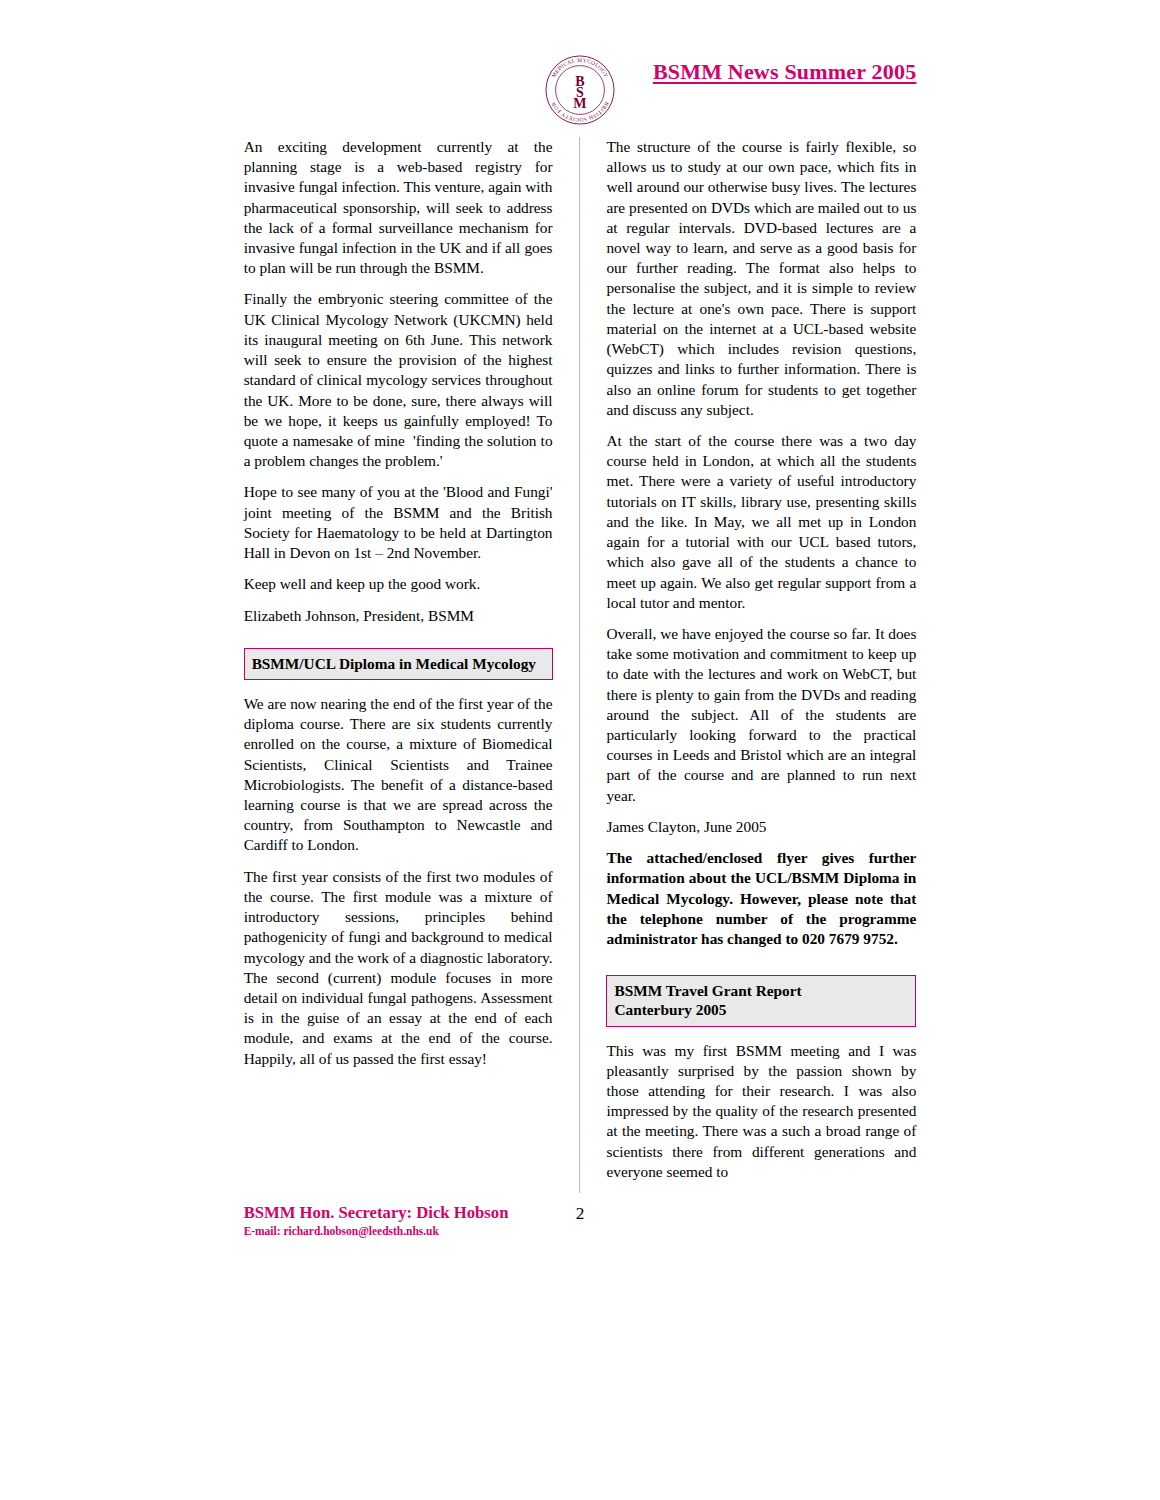MEDICAL MYCOLOGY BRITISH SOCIETY FOR B S M
BSMM News Summer 2005
An exciting development currently at the planning stage is a web-based registry for invasive fungal infection. This venture, again with pharmaceutical sponsorship, will seek to address the lack of a formal surveillance mechanism for invasive fungal infection in the UK and if all goes to plan will be run through the BSMM.
Finally the embryonic steering committee of the UK Clinical Mycology Network (UKCMN) held its inaugural meeting on 6th June. This network will seek to ensure the provision of the highest standard of clinical mycology services throughout the UK. More to be done, sure, there always will be we hope, it keeps us gainfully employed! To quote a namesake of mine 'finding the solution to a problem changes the problem.'
Hope to see many of you at the 'Blood and Fungi' joint meeting of the BSMM and the British Society for Haematology to be held at Dartington Hall in Devon on 1st – 2nd November.
Keep well and keep up the good work.
Elizabeth Johnson, President, BSMM
BSMM/UCL Diploma in Medical Mycology
We are now nearing the end of the first year of the diploma course. There are six students currently enrolled on the course, a mixture of Biomedical Scientists, Clinical Scientists and Trainee Microbiologists. The benefit of a distance-based learning course is that we are spread across the country, from Southampton to Newcastle and Cardiff to London.
The first year consists of the first two modules of the course. The first module was a mixture of introductory sessions, principles behind pathogenicity of fungi and background to medical mycology and the work of a diagnostic laboratory. The second (current) module focuses in more detail on individual fungal pathogens. Assessment is in the guise of an essay at the end of each module, and exams at the end of the course. Happily, all of us passed the first essay!
The structure of the course is fairly flexible, so allows us to study at our own pace, which fits in well around our otherwise busy lives. The lectures are presented on DVDs which are mailed out to us at regular intervals. DVD-based lectures are a novel way to learn, and serve as a good basis for our further reading. The format also helps to personalise the subject, and it is simple to review the lecture at one's own pace. There is support material on the internet at a UCL-based website (WebCT) which includes revision questions, quizzes and links to further information. There is also an online forum for students to get together and discuss any subject.
At the start of the course there was a two day course held in London, at which all the students met. There were a variety of useful introductory tutorials on IT skills, library use, presenting skills and the like. In May, we all met up in London again for a tutorial with our UCL based tutors, which also gave all of the students a chance to meet up again. We also get regular support from a local tutor and mentor.
Overall, we have enjoyed the course so far. It does take some motivation and commitment to keep up to date with the lectures and work on WebCT, but there is plenty to gain from the DVDs and reading around the subject. All of the students are particularly looking forward to the practical courses in Leeds and Bristol which are an integral part of the course and are planned to run next year.
James Clayton, June 2005
The attached/enclosed flyer gives further information about the UCL/BSMM Diploma in Medical Mycology. However, please note that the telephone number of the programme administrator has changed to 020 7679 9752.
BSMM Travel Grant Report
Canterbury 2005
This was my first BSMM meeting and I was pleasantly surprised by the passion shown by those attending for their research. I was also impressed by the quality of the research presented at the meeting. There was a such a broad range of scientists there from different generations and everyone seemed to
BSMM Hon. Secretary: Dick Hobson
E-mail: richard.hobson@leedsth.nhs.uk
2